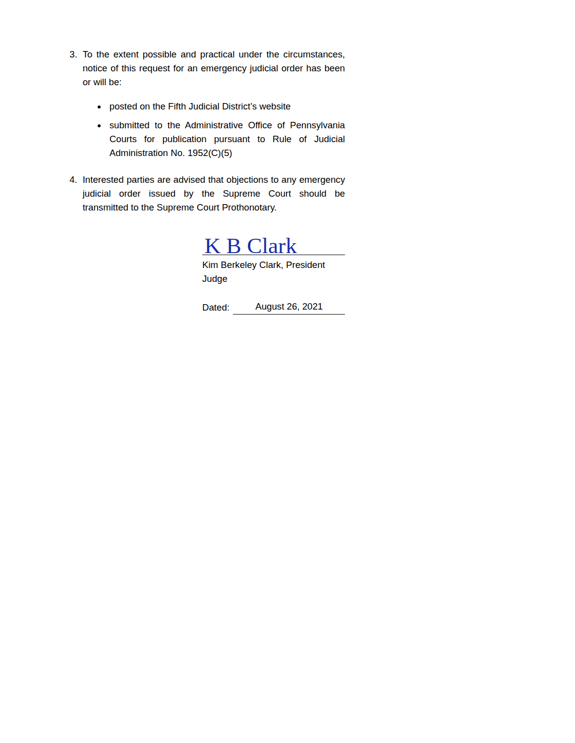To the extent possible and practical under the circumstances, notice of this request for an emergency judicial order has been or will be:
posted on the Fifth Judicial District’s website
submitted to the Administrative Office of Pennsylvania Courts for publication pursuant to Rule of Judicial Administration No. 1952(C)(5)
Interested parties are advised that objections to any emergency judicial order issued by the Supreme Court should be transmitted to the Supreme Court Prothonotary.
K B Clark
Kim Berkeley Clark, President Judge
Dated: August 26, 2021